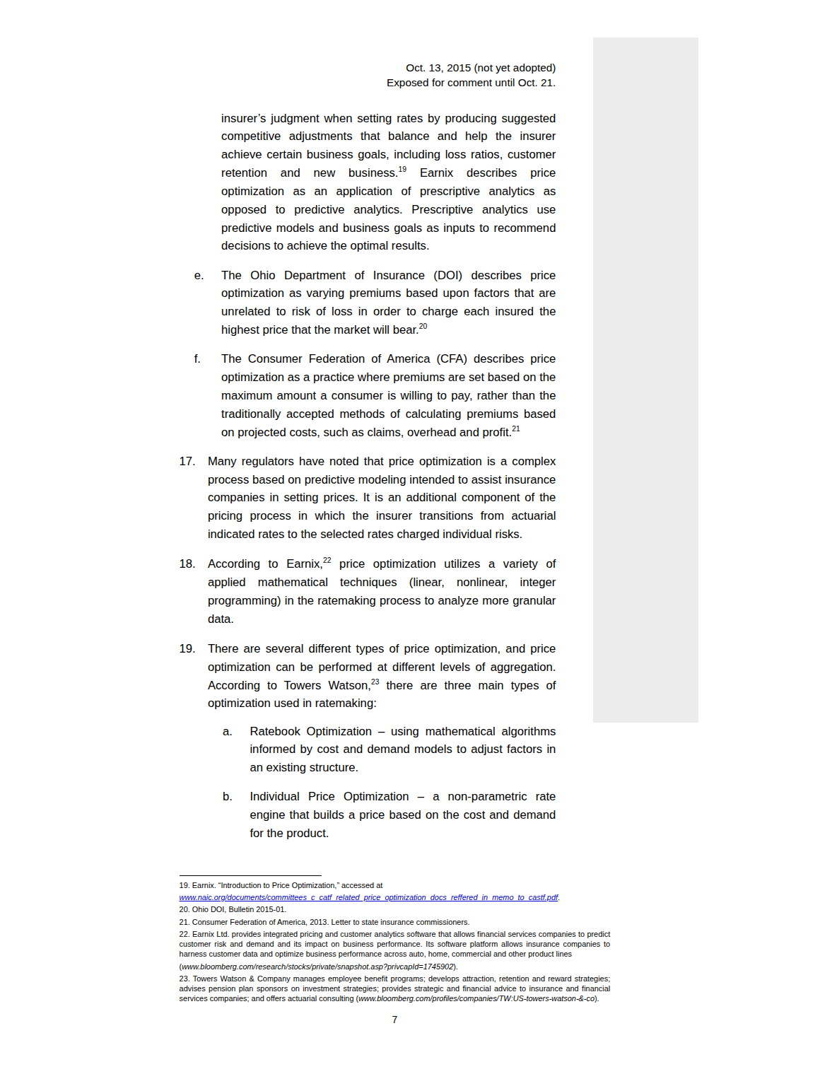Oct. 13, 2015 (not yet adopted)
Exposed for comment until Oct. 21.
insurer’s judgment when setting rates by producing suggested competitive adjustments that balance and help the insurer achieve certain business goals, including loss ratios, customer retention and new business.19 Earnix describes price optimization as an application of prescriptive analytics as opposed to predictive analytics. Prescriptive analytics use predictive models and business goals as inputs to recommend decisions to achieve the optimal results.
e. The Ohio Department of Insurance (DOI) describes price optimization as varying premiums based upon factors that are unrelated to risk of loss in order to charge each insured the highest price that the market will bear.20
f. The Consumer Federation of America (CFA) describes price optimization as a practice where premiums are set based on the maximum amount a consumer is willing to pay, rather than the traditionally accepted methods of calculating premiums based on projected costs, such as claims, overhead and profit.21
17. Many regulators have noted that price optimization is a complex process based on predictive modeling intended to assist insurance companies in setting prices. It is an additional component of the pricing process in which the insurer transitions from actuarial indicated rates to the selected rates charged individual risks.
18. According to Earnix,22 price optimization utilizes a variety of applied mathematical techniques (linear, nonlinear, integer programming) in the ratemaking process to analyze more granular data.
19. There are several different types of price optimization, and price optimization can be performed at different levels of aggregation. According to Towers Watson,23 there are three main types of optimization used in ratemaking:
a. Ratebook Optimization – using mathematical algorithms informed by cost and demand models to adjust factors in an existing structure.
b. Individual Price Optimization – a non-parametric rate engine that builds a price based on the cost and demand for the product.
19. Earnix. “Introduction to Price Optimization,” accessed at
www.naic.org/documents/committees_c_catf_related_price_optimization_docs_reffered_in_memo_to_castf.pdf.
20. Ohio DOI, Bulletin 2015-01.
21. Consumer Federation of America, 2013. Letter to state insurance commissioners.
22. Earnix Ltd. provides integrated pricing and customer analytics software that allows financial services companies to predict customer risk and demand and its impact on business performance. Its software platform allows insurance companies to harness customer data and optimize business performance across auto, home, commercial and other product lines
(www.bloomberg.com/research/stocks/private/snapshot.asp?privcapId=1745902).
23. Towers Watson & Company manages employee benefit programs; develops attraction, retention and reward strategies; advises pension plan sponsors on investment strategies; provides strategic and financial advice to insurance and financial services companies; and offers actuarial consulting (www.bloomberg.com/profiles/companies/TW:US-towers-watson-&-co).
7